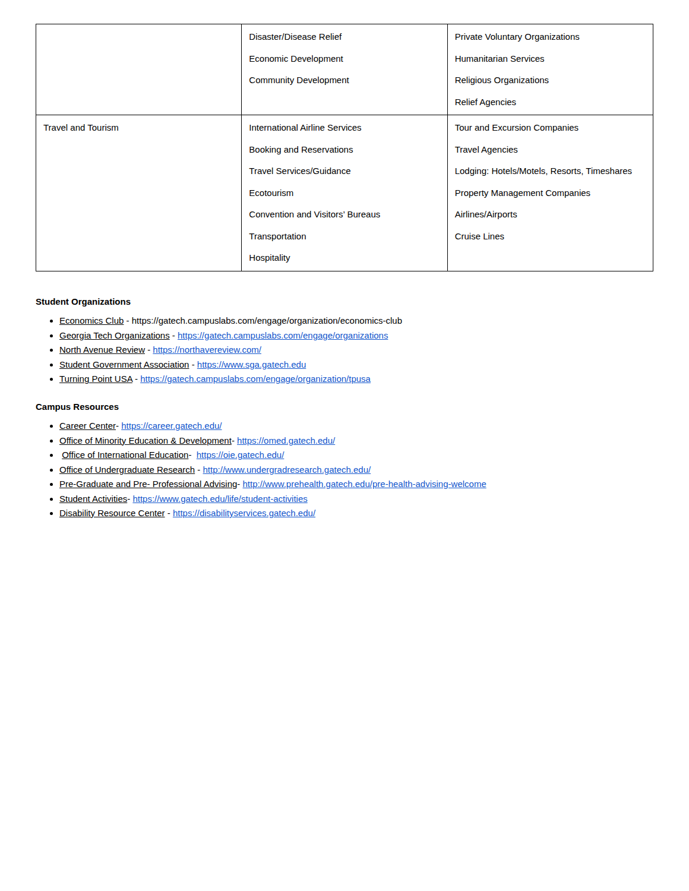| | Disaster/Disease Relief Economic Development Community Development | Private Voluntary Organizations Humanitarian Services Religious Organizations Relief Agencies |
| Travel and Tourism | International Airline Services Booking and Reservations Travel Services/Guidance Ecotourism Convention and Visitors’ Bureaus Transportation Hospitality | Tour and Excursion Companies Travel Agencies Lodging: Hotels/Motels, Resorts, Timeshares Property Management Companies Airlines/Airports Cruise Lines |
Student Organizations
Economics Club - https://gatech.campuslabs.com/engage/organization/economics-club
Georgia Tech Organizations - https://gatech.campuslabs.com/engage/organizations
North Avenue Review - https://northavereview.com/
Student Government Association - https://www.sga.gatech.edu
Turning Point USA - https://gatech.campuslabs.com/engage/organization/tpusa
Campus Resources
Career Center- https://career.gatech.edu/
Office of Minority Education & Development- https://omed.gatech.edu/
Office of International Education- https://oie.gatech.edu/
Office of Undergraduate Research - http://www.undergradresearch.gatech.edu/
Pre-Graduate and Pre- Professional Advising- http://www.prehealth.gatech.edu/pre-health-advising-welcome
Student Activities- https://www.gatech.edu/life/student-activities
Disability Resource Center - https://disabilityservices.gatech.edu/